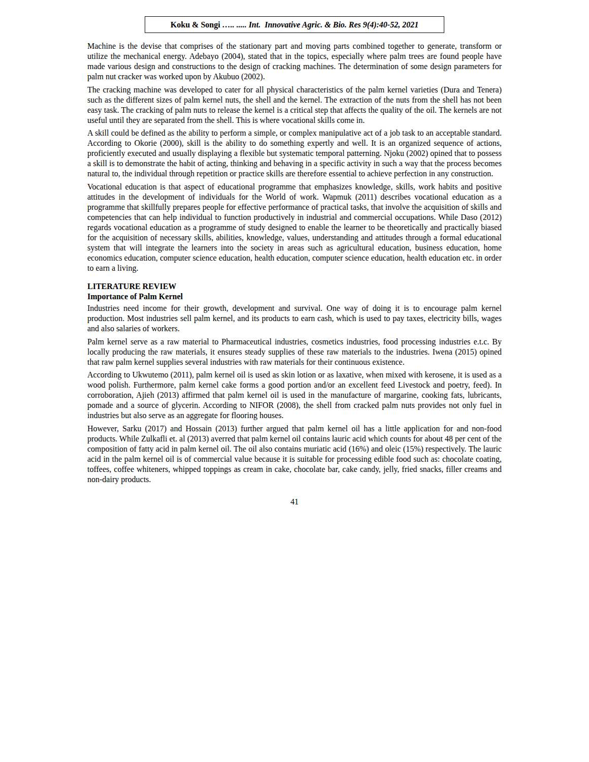Koku & Songi ….. ..... Int. Innovative Agric. & Bio. Res 9(4):40-52, 2021
Machine is the devise that comprises of the stationary part and moving parts combined together to generate, transform or utilize the mechanical energy. Adebayo (2004), stated that in the topics, especially where palm trees are found people have made various design and constructions to the design of cracking machines. The determination of some design parameters for palm nut cracker was worked upon by Akubuo (2002).
The cracking machine was developed to cater for all physical characteristics of the palm kernel varieties (Dura and Tenera) such as the different sizes of palm kernel nuts, the shell and the kernel. The extraction of the nuts from the shell has not been easy task. The cracking of palm nuts to release the kernel is a critical step that affects the quality of the oil. The kernels are not useful until they are separated from the shell. This is where vocational skills come in.
A skill could be defined as the ability to perform a simple, or complex manipulative act of a job task to an acceptable standard. According to Okorie (2000), skill is the ability to do something expertly and well. It is an organized sequence of actions, proficiently executed and usually displaying a flexible but systematic temporal patterning. Njoku (2002) opined that to possess a skill is to demonstrate the habit of acting, thinking and behaving in a specific activity in such a way that the process becomes natural to, the individual through repetition or practice skills are therefore essential to achieve perfection in any construction.
Vocational education is that aspect of educational programme that emphasizes knowledge, skills, work habits and positive attitudes in the development of individuals for the World of work. Wapmuk (2011) describes vocational education as a programme that skillfully prepares people for effective performance of practical tasks, that involve the acquisition of skills and competencies that can help individual to function productively in industrial and commercial occupations. While Daso (2012) regards vocational education as a programme of study designed to enable the learner to be theoretically and practically biased for the acquisition of necessary skills, abilities, knowledge, values, understanding and attitudes through a formal educational system that will integrate the learners into the society in areas such as agricultural education, business education, home economics education, computer science education, health education, computer science education, health education etc. in order to earn a living.
LITERATURE REVIEW
Importance of Palm Kernel
Industries need income for their growth, development and survival. One way of doing it is to encourage palm kernel production. Most industries sell palm kernel, and its products to earn cash, which is used to pay taxes, electricity bills, wages and also salaries of workers.
Palm kernel serve as a raw material to Pharmaceutical industries, cosmetics industries, food processing industries e.t.c. By locally producing the raw materials, it ensures steady supplies of these raw materials to the industries. Iwena (2015) opined that raw palm kernel supplies several industries with raw materials for their continuous existence.
According to Ukwutemo (2011), palm kernel oil is used as skin lotion or as laxative, when mixed with kerosene, it is used as a wood polish. Furthermore, palm kernel cake forms a good portion and/or an excellent feed Livestock and poetry, feed). In corroboration, Ajieh (2013) affirmed that palm kernel oil is used in the manufacture of margarine, cooking fats, lubricants, pomade and a source of glycerin. According to NIFOR (2008), the shell from cracked palm nuts provides not only fuel in industries but also serve as an aggregate for flooring houses.
However, Sarku (2017) and Hossain (2013) further argued that palm kernel oil has a little application for and non-food products. While Zulkafli et. al (2013) averred that palm kernel oil contains lauric acid which counts for about 48 per cent of the composition of fatty acid in palm kernel oil. The oil also contains muriatic acid (16%) and oleic (15%) respectively. The lauric acid in the palm kernel oil is of commercial value because it is suitable for processing edible food such as: chocolate coating, toffees, coffee whiteners, whipped toppings as cream in cake, chocolate bar, cake candy, jelly, fried snacks, filler creams and non-dairy products.
41